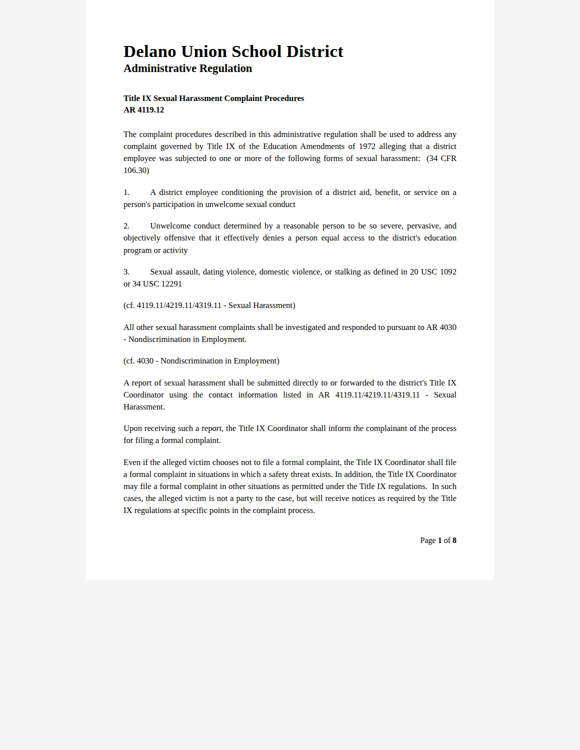Delano Union School District
Administrative Regulation
Title IX Sexual Harassment Complaint Procedures
AR 4119.12
The complaint procedures described in this administrative regulation shall be used to address any complaint governed by Title IX of the Education Amendments of 1972 alleging that a district employee was subjected to one or more of the following forms of sexual harassment: (34 CFR 106.30)
1. A district employee conditioning the provision of a district aid, benefit, or service on a person's participation in unwelcome sexual conduct
2. Unwelcome conduct determined by a reasonable person to be so severe, pervasive, and objectively offensive that it effectively denies a person equal access to the district's education program or activity
3. Sexual assault, dating violence, domestic violence, or stalking as defined in 20 USC 1092 or 34 USC 12291
(cf. 4119.11/4219.11/4319.11 - Sexual Harassment)
All other sexual harassment complaints shall be investigated and responded to pursuant to AR 4030 - Nondiscrimination in Employment.
(cf. 4030 - Nondiscrimination in Employment)
A report of sexual harassment shall be submitted directly to or forwarded to the district's Title IX Coordinator using the contact information listed in AR 4119.11/4219.11/4319.11 - Sexual Harassment.
Upon receiving such a report, the Title IX Coordinator shall inform the complainant of the process for filing a formal complaint.
Even if the alleged victim chooses not to file a formal complaint, the Title IX Coordinator shall file a formal complaint in situations in which a safety threat exists. In addition, the Title IX Coordinator may file a formal complaint in other situations as permitted under the Title IX regulations. In such cases, the alleged victim is not a party to the case, but will receive notices as required by the Title IX regulations at specific points in the complaint process.
Page 1 of 8